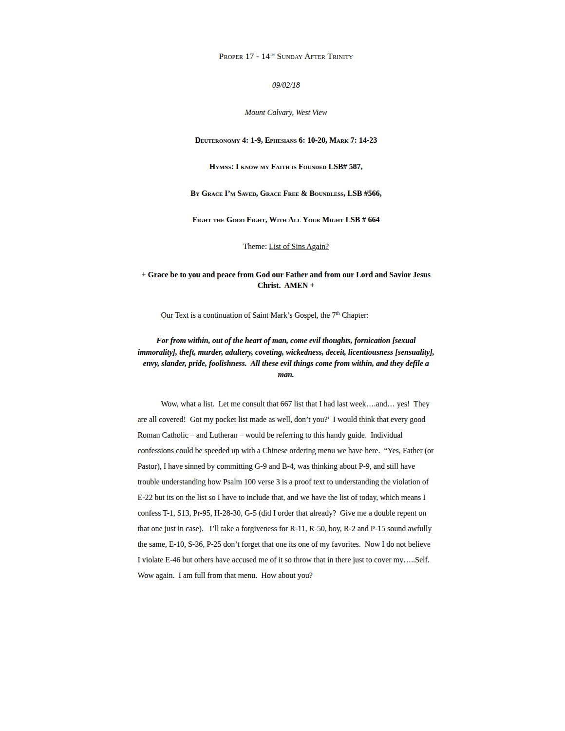Proper 17 - 14th Sunday After Trinity
09/02/18
Mount Calvary, West View
Deuteronomy 4: 1-9, Ephesians 6: 10-20, Mark 7: 14-23
Hymns: I know my Faith is Founded LSB# 587,
By Grace I’m Saved, Grace Free & Boundless, LSB #566,
Fight the Good Fight, With All Your Might LSB # 664
Theme: List of Sins Again?
+ Grace be to you and peace from God our Father and from our Lord and Savior Jesus Christ. AMEN +
Our Text is a continuation of Saint Mark’s Gospel, the 7th Chapter:
For from within, out of the heart of man, come evil thoughts, fornication [sexual immorality], theft, murder, adultery, coveting, wickedness, deceit, licentiousness [sensuality], envy, slander, pride, foolishness. All these evil things come from within, and they defile a man.
Wow, what a list. Let me consult that 667 list that I had last week….and… yes! They are all covered! Got my pocket list made as well, don’t you?i I would think that every good Roman Catholic – and Lutheran – would be referring to this handy guide. Individual confessions could be speeded up with a Chinese ordering menu we have here. “Yes, Father (or Pastor), I have sinned by committing G-9 and B-4, was thinking about P-9, and still have trouble understanding how Psalm 100 verse 3 is a proof text to understanding the violation of E-22 but its on the list so I have to include that, and we have the list of today, which means I confess T-1, S13, Pr-95, H-28-30, G-5 (did I order that already? Give me a double repent on that one just in case). I’ll take a forgiveness for R-11, R-50, boy, R-2 and P-15 sound awfully the same, E-10, S-36, P-25 don’t forget that one its one of my favorites. Now I do not believe I violate E-46 but others have accused me of it so throw that in there just to cover my…..Self. Wow again. I am full from that menu. How about you?